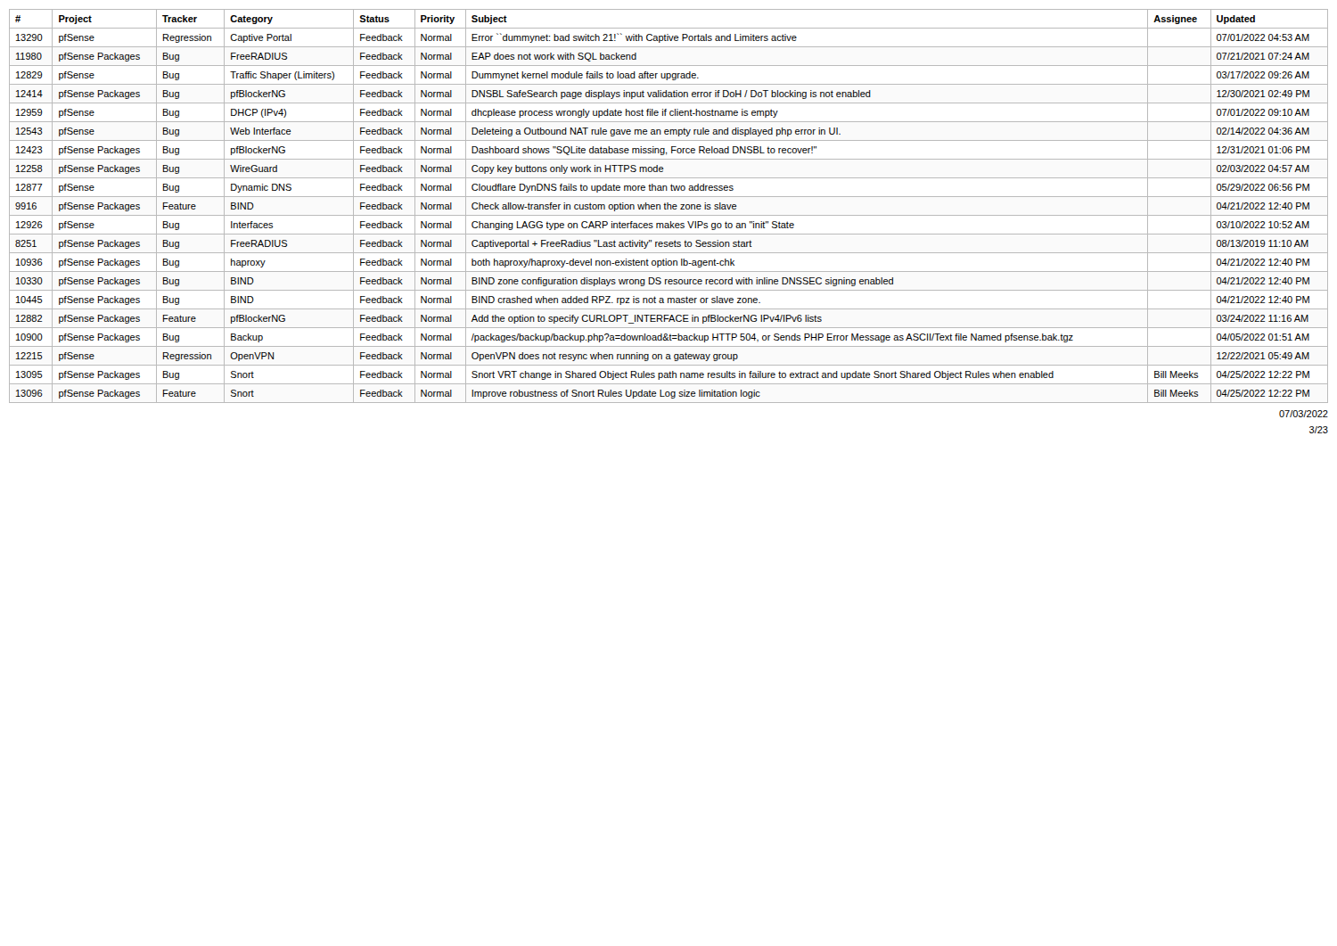| # | Project | Tracker | Category | Status | Priority | Subject | Assignee | Updated |
| --- | --- | --- | --- | --- | --- | --- | --- | --- |
| 13290 | pfSense | Regression | Captive Portal | Feedback | Normal | Error ``dummynet: bad switch 21!`` with Captive Portals and Limiters active | | 07/01/2022 04:53 AM |
| 11980 | pfSense Packages | Bug | FreeRADIUS | Feedback | Normal | EAP does not work with SQL backend | | 07/21/2021 07:24 AM |
| 12829 | pfSense | Bug | Traffic Shaper (Limiters) | Feedback | Normal | Dummynet kernel module fails to load after upgrade. | | 03/17/2022 09:26 AM |
| 12414 | pfSense Packages | Bug | pfBlockerNG | Feedback | Normal | DNSBL SafeSearch page displays input validation error if DoH / DoT blocking is not enabled | | 12/30/2021 02:49 PM |
| 12959 | pfSense | Bug | DHCP (IPv4) | Feedback | Normal | dhcplease process wrongly update host file if client-hostname is empty | | 07/01/2022 09:10 AM |
| 12543 | pfSense | Bug | Web Interface | Feedback | Normal | Deleteing a Outbound NAT rule gave me an empty rule and displayed php error in UI. | | 02/14/2022 04:36 AM |
| 12423 | pfSense Packages | Bug | pfBlockerNG | Feedback | Normal | Dashboard shows "SQLite database missing, Force Reload DNSBL to recover!" | | 12/31/2021 01:06 PM |
| 12258 | pfSense Packages | Bug | WireGuard | Feedback | Normal | Copy key buttons only work in HTTPS mode | | 02/03/2022 04:57 AM |
| 12877 | pfSense | Bug | Dynamic DNS | Feedback | Normal | Cloudflare DynDNS fails to update more than two addresses | | 05/29/2022 06:56 PM |
| 9916 | pfSense Packages | Feature | BIND | Feedback | Normal | Check allow-transfer in custom option when the zone is slave | | 04/21/2022 12:40 PM |
| 12926 | pfSense | Bug | Interfaces | Feedback | Normal | Changing LAGG type on CARP interfaces makes VIPs go to an "init" State | | 03/10/2022 10:52 AM |
| 8251 | pfSense Packages | Bug | FreeRADIUS | Feedback | Normal | Captiveportal + FreeRadius "Last activity" resets to Session start | | 08/13/2019 11:10 AM |
| 10936 | pfSense Packages | Bug | haproxy | Feedback | Normal | both haproxy/haproxy-devel non-existent option lb-agent-chk | | 04/21/2022 12:40 PM |
| 10330 | pfSense Packages | Bug | BIND | Feedback | Normal | BIND zone configuration displays wrong DS resource record with inline DNSSEC signing enabled | | 04/21/2022 12:40 PM |
| 10445 | pfSense Packages | Bug | BIND | Feedback | Normal | BIND crashed when added RPZ. rpz is not a master or slave zone. | | 04/21/2022 12:40 PM |
| 12882 | pfSense Packages | Feature | pfBlockerNG | Feedback | Normal | Add the option to specify CURLOPT_INTERFACE in pfBlockerNG IPv4/IPv6 lists | | 03/24/2022 11:16 AM |
| 10900 | pfSense Packages | Bug | Backup | Feedback | Normal | /packages/backup/backup.php?a=download&t=backup HTTP 504, or Sends PHP Error Message as ASCII/Text file Named pfsense.bak.tgz | | 04/05/2022 01:51 AM |
| 12215 | pfSense | Regression | OpenVPN | Feedback | Normal | OpenVPN does not resync when running on a gateway group | | 12/22/2021 05:49 AM |
| 13095 | pfSense Packages | Bug | Snort | Feedback | Normal | Snort VRT change in Shared Object Rules path name results in failure to extract and update Snort Shared Object Rules when enabled | Bill Meeks | 04/25/2022 12:22 PM |
| 13096 | pfSense Packages | Feature | Snort | Feedback | Normal | Improve robustness of Snort Rules Update Log size limitation logic | Bill Meeks | 04/25/2022 12:22 PM |
07/03/2022
3/23